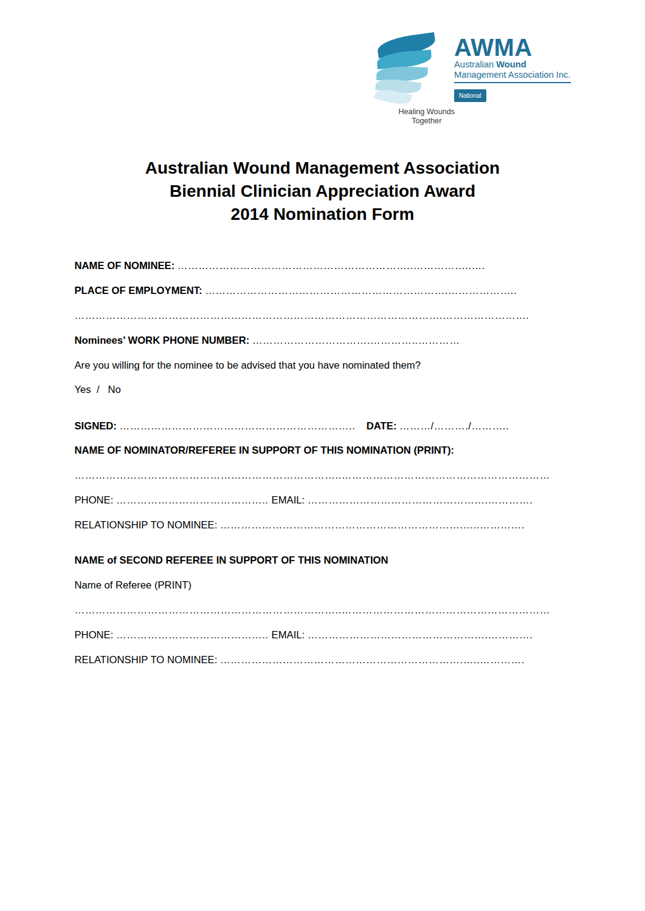AWMA
Australian Wound
Management Association Inc.
National
Healing Wounds
Together
Australian Wound Management Association
Biennial Clinician Appreciation Award
2014 Nomination Form
NAME OF NOMINEE: …………………………………………………………..……………..….
PLACE OF EMPLOYMENT: …………………………………………………………….………………..
…………………………………………………………………………………………….…………………….
Nominees’ WORK PHONE NUMBER: …………………………….…………..…………
Are you willing for the nominee to be advised that you have nominated them?
Yes / No
SIGNED: ………………………………………………………….. DATE: ………/………./………..
NAME OF NOMINATOR/REFEREE IN SUPPORT OF THIS NOMINATION (PRINT):
…………………………………………………………………..……………………………………………………
PHONE: …………………………………….. EMAIL: …………………………………………….………….
RELATIONSHIP TO NOMINEE: …………………………………………………………….…..………….
NAME of SECOND REFEREE IN SUPPORT OF THIS NOMINATION
Name of Referee (PRINT)
…………………………………………………………………..……………………………………………………
PHONE: …………………………………….. EMAIL: …………………………………………….………….
RELATIONSHIP TO NOMINEE: …………………………………………………………….…..………….